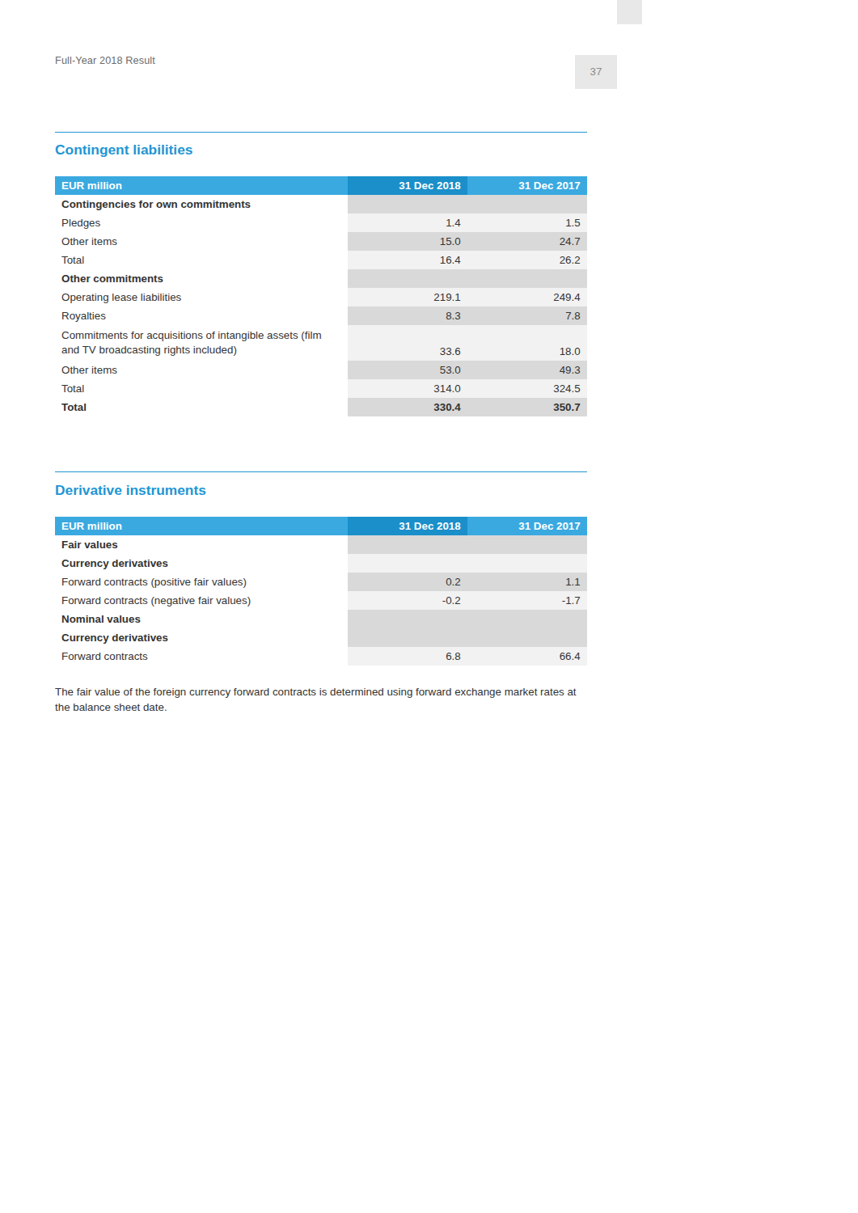Full-Year 2018 Result
37
Contingent liabilities
| EUR million | 31 Dec 2018 | 31 Dec 2017 |
| --- | --- | --- |
| Contingencies for own commitments | | |
| Pledges | 1.4 | 1.5 |
| Other items | 15.0 | 24.7 |
| Total | 16.4 | 26.2 |
| Other commitments | | |
| Operating lease liabilities | 219.1 | 249.4 |
| Royalties | 8.3 | 7.8 |
| Commitments for acquisitions of intangible assets (film and TV broadcasting rights included) | 33.6 | 18.0 |
| Other items | 53.0 | 49.3 |
| Total | 314.0 | 324.5 |
| Total | 330.4 | 350.7 |
Derivative instruments
| EUR million | 31 Dec 2018 | 31 Dec 2017 |
| --- | --- | --- |
| Fair values | | |
| Currency derivatives | | |
| Forward contracts (positive fair values) | 0.2 | 1.1 |
| Forward contracts (negative fair values) | -0.2 | -1.7 |
| Nominal values | | |
| Currency derivatives | | |
| Forward contracts | 6.8 | 66.4 |
The fair value of the foreign currency forward contracts is determined using forward exchange market rates at the balance sheet date.